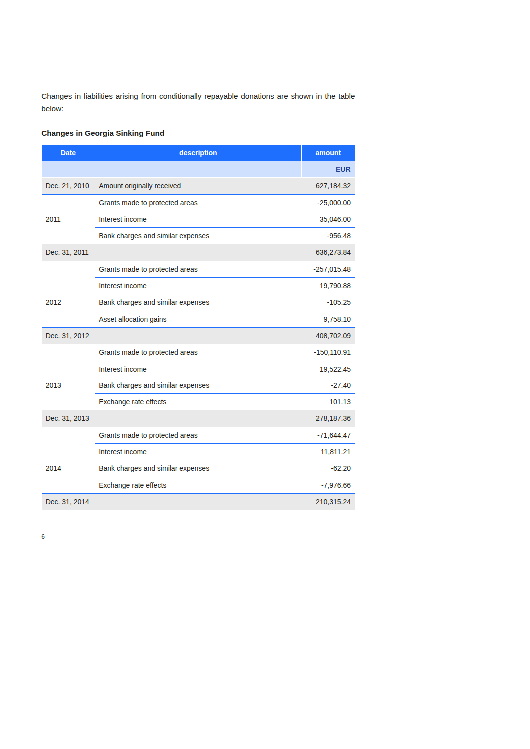Changes in liabilities arising from conditionally repayable donations are shown in the table below:
Changes in Georgia Sinking Fund
| Date | description | amount |
| --- | --- | --- |
| | | EUR |
| Dec. 21, 2010 | Amount originally received | 627,184.32 |
| | Grants made to protected areas | -25,000.00 |
| 2011 | Interest income | 35,046.00 |
| | Bank charges and similar expenses | -956.48 |
| Dec. 31, 2011 | | 636,273.84 |
| | Grants made to protected areas | -257,015.48 |
| | Interest income | 19,790.88 |
| 2012 | Bank charges and similar expenses | -105.25 |
| | Asset allocation gains | 9,758.10 |
| Dec. 31, 2012 | | 408,702.09 |
| | Grants made to protected areas | -150,110.91 |
| | Interest income | 19,522.45 |
| 2013 | Bank charges and similar expenses | -27.40 |
| | Exchange rate effects | 101.13 |
| Dec. 31, 2013 | | 278,187.36 |
| | Grants made to protected areas | -71,644.47 |
| | Interest income | 11,811.21 |
| 2014 | Bank charges and similar expenses | -62.20 |
| | Exchange rate effects | -7,976.66 |
| Dec. 31, 2014 | | 210,315.24 |
6